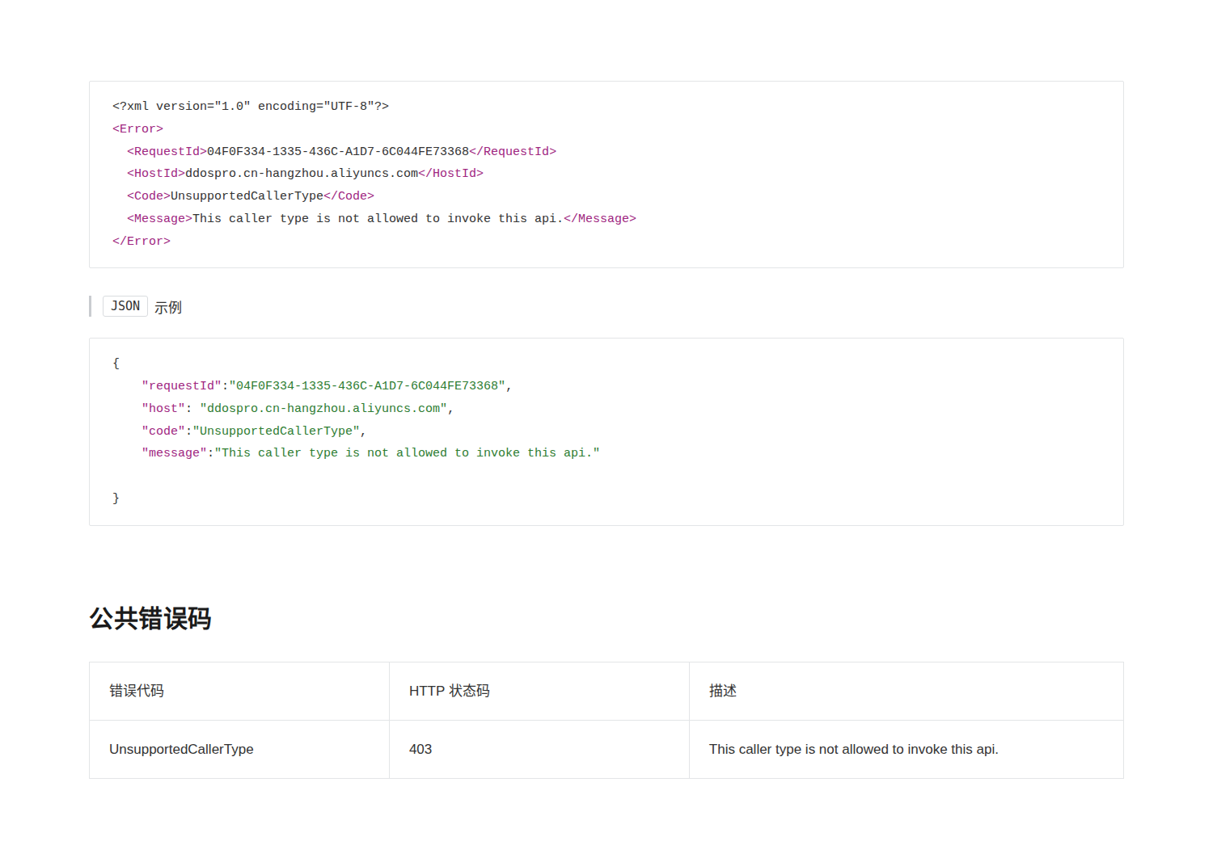<?xml version="1.0" encoding="UTF-8"?>
<Error>
  <RequestId>04F0F334-1335-436C-A1D7-6C044FE73368</RequestId>
  <HostId>ddospro.cn-hangzhou.aliyuncs.com</HostId>
  <Code>UnsupportedCallerType</Code>
  <Message>This caller type is not allowed to invoke this api.</Message>
</Error>
JSON 示例
{
    "requestId":"04F0F334-1335-436C-A1D7-6C044FE73368",
    "host": "ddospro.cn-hangzhou.aliyuncs.com",
    "code":"UnsupportedCallerType",
    "message":"This caller type is not allowed to invoke this api."

}
公共错误码
| 错误代码 | HTTP 状态码 | 描述 |
| --- | --- | --- |
| UnsupportedCallerType | 403 | This caller type is not allowed to invoke this api. |